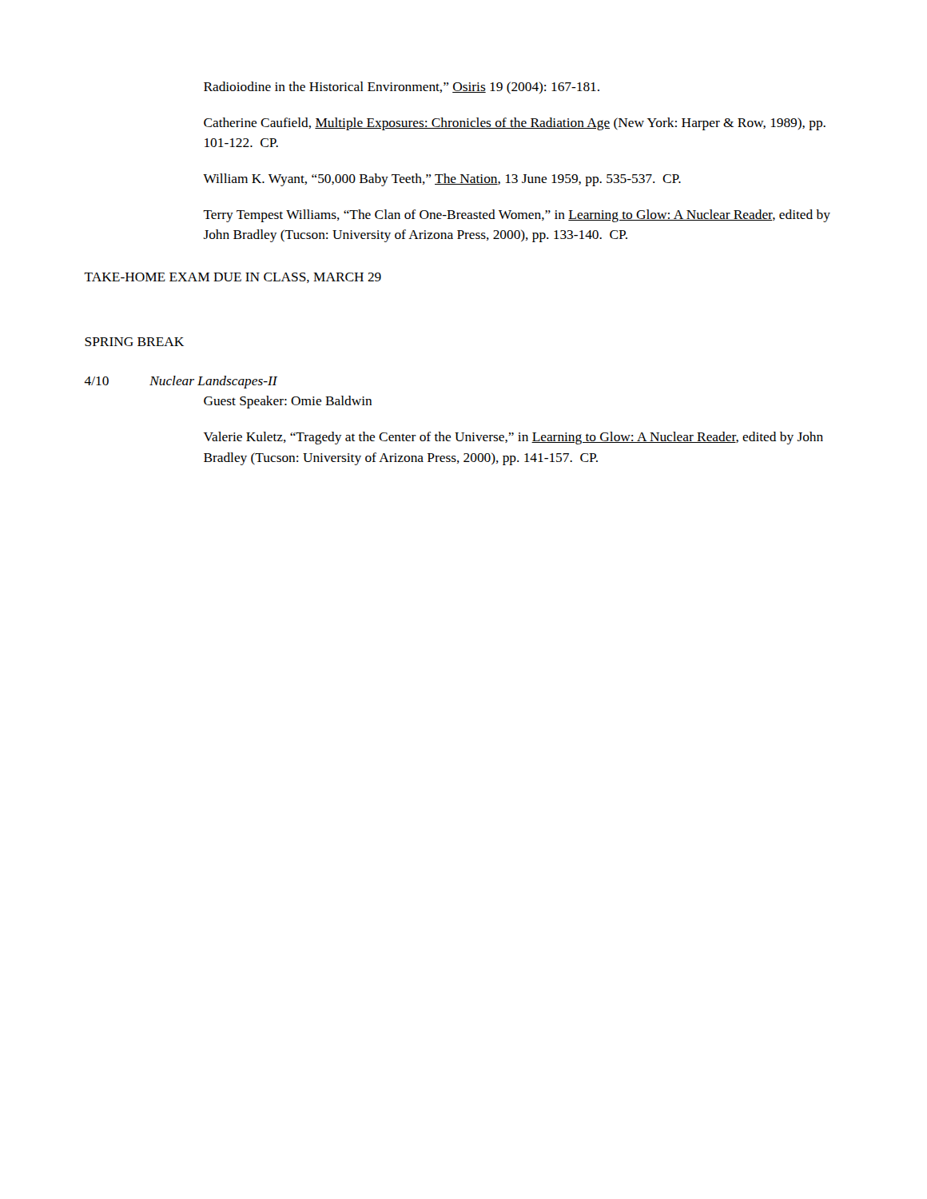Radioiodine in the Historical Environment,” Osiris 19 (2004): 167-181.
Catherine Caufield, Multiple Exposures: Chronicles of the Radiation Age (New York: Harper & Row, 1989), pp. 101-122. CP.
William K. Wyant, “50,000 Baby Teeth,” The Nation, 13 June 1959, pp. 535-537. CP.
Terry Tempest Williams, “The Clan of One-Breasted Women,” in Learning to Glow: A Nuclear Reader, edited by John Bradley (Tucson: University of Arizona Press, 2000), pp. 133-140. CP.
TAKE-HOME EXAM DUE IN CLASS, MARCH 29
SPRING BREAK
4/10 Nuclear Landscapes-II
Guest Speaker: Omie Baldwin
Valerie Kuletz, “Tragedy at the Center of the Universe,” in Learning to Glow: A Nuclear Reader, edited by John Bradley (Tucson: University of Arizona Press, 2000), pp. 141-157. CP.